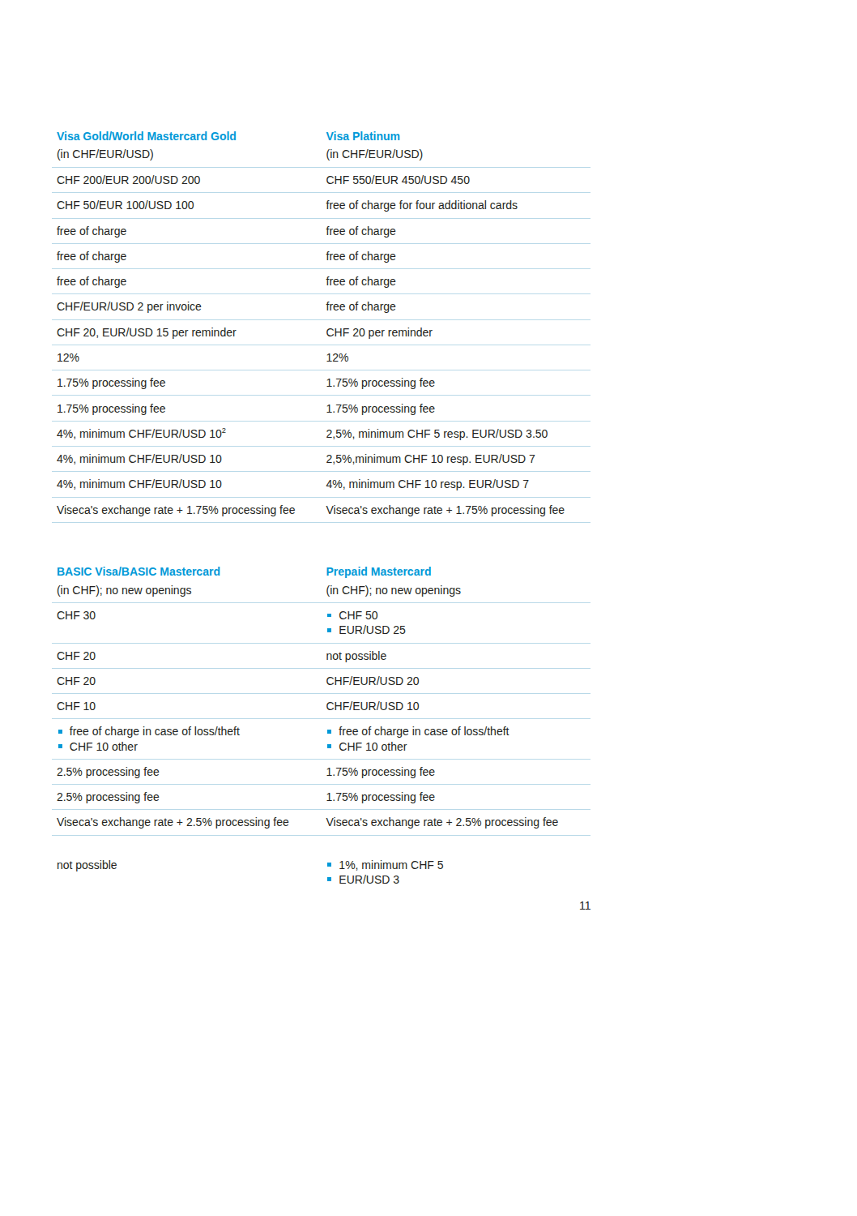| Visa Gold/World Mastercard Gold (in CHF/EUR/USD) | Visa Platinum (in CHF/EUR/USD) |
| CHF 200/EUR 200/USD 200 | CHF 550/EUR 450/USD 450 |
| CHF 50/EUR 100/USD 100 | free of charge for four additional cards |
| free of charge | free of charge |
| free of charge | free of charge |
| free of charge | free of charge |
| CHF/EUR/USD 2 per invoice | free of charge |
| CHF 20, EUR/USD 15 per reminder | CHF 20 per reminder |
| 12% | 12% |
| 1.75% processing fee | 1.75% processing fee |
| 1.75% processing fee | 1.75% processing fee |
| 4%, minimum CHF/EUR/USD 10 2 | 2,5%, minimum CHF 5 resp. EUR/USD 3.50 |
| 4%, minimum CHF/EUR/USD 10 | 2,5%,minimum CHF 10 resp. EUR/USD 7 |
| 4%, minimum CHF/EUR/USD 10 | 4%, minimum CHF 10 resp. EUR/USD 7 |
| Viseca's exchange rate + 1.75% processing fee | Viseca's exchange rate + 1.75% processing fee |
| BASIC Visa/BASIC Mastercard (in CHF); no new openings | Prepaid Mastercard (in CHF); no new openings |
| CHF 30 | CHF 50 EUR/USD 25 |
| CHF 20 | not possible |
| CHF 20 | CHF/EUR/USD 20 |
| CHF 10 | CHF/EUR/USD 10 |
| free of charge in case of loss/theft CHF 10 other | free of charge in case of loss/theft CHF 10 other |
| 2.5% processing fee | 1.75% processing fee |
| 2.5% processing fee | 1.75% processing fee |
| Viseca's exchange rate + 2.5% processing fee | Viseca's exchange rate + 2.5% processing fee |
| not possible | 1%, minimum CHF 5 EUR/USD 3 |
11